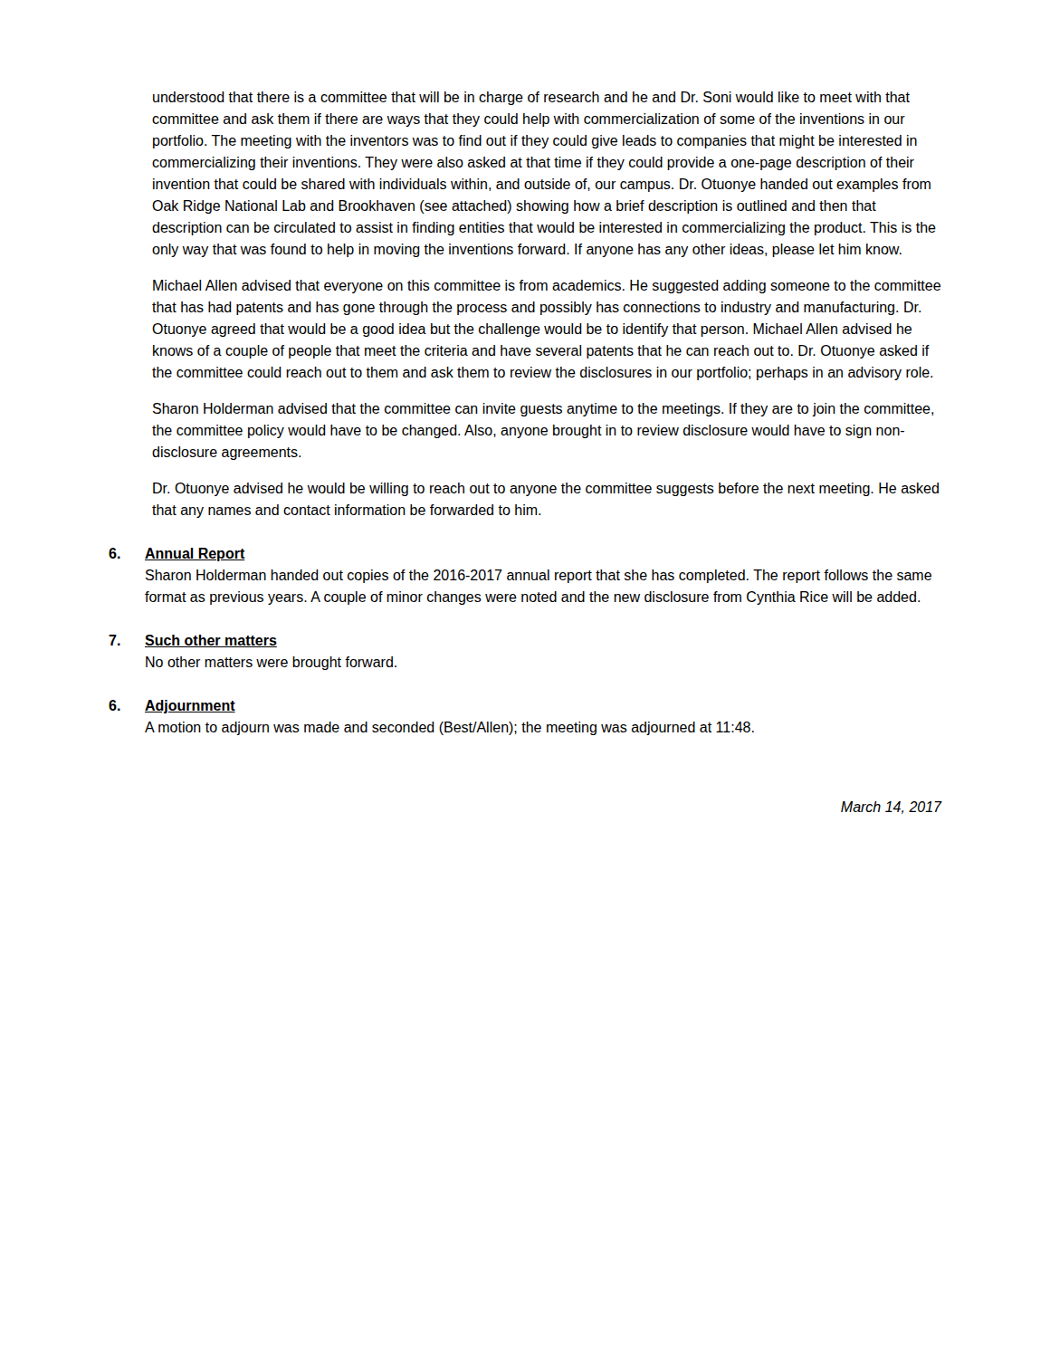understood that there is a committee that will be in charge of research and he and Dr. Soni would like to meet with that committee and ask them if there are ways that they could help with commercialization of some of the inventions in our portfolio. The meeting with the inventors was to find out if they could give leads to companies that might be interested in commercializing their inventions. They were also asked at that time if they could provide a one-page description of their invention that could be shared with individuals within, and outside of, our campus. Dr. Otuonye handed out examples from Oak Ridge National Lab and Brookhaven (see attached) showing how a brief description is outlined and then that description can be circulated to assist in finding entities that would be interested in commercializing the product. This is the only way that was found to help in moving the inventions forward. If anyone has any other ideas, please let him know.
Michael Allen advised that everyone on this committee is from academics. He suggested adding someone to the committee that has had patents and has gone through the process and possibly has connections to industry and manufacturing. Dr. Otuonye agreed that would be a good idea but the challenge would be to identify that person. Michael Allen advised he knows of a couple of people that meet the criteria and have several patents that he can reach out to. Dr. Otuonye asked if the committee could reach out to them and ask them to review the disclosures in our portfolio; perhaps in an advisory role.
Sharon Holderman advised that the committee can invite guests anytime to the meetings. If they are to join the committee, the committee policy would have to be changed. Also, anyone brought in to review disclosure would have to sign non-disclosure agreements.
Dr. Otuonye advised he would be willing to reach out to anyone the committee suggests before the next meeting. He asked that any names and contact information be forwarded to him.
6. Annual Report
Sharon Holderman handed out copies of the 2016-2017 annual report that she has completed. The report follows the same format as previous years. A couple of minor changes were noted and the new disclosure from Cynthia Rice will be added.
7. Such other matters
No other matters were brought forward.
6. Adjournment
A motion to adjourn was made and seconded (Best/Allen); the meeting was adjourned at 11:48.
March 14, 2017